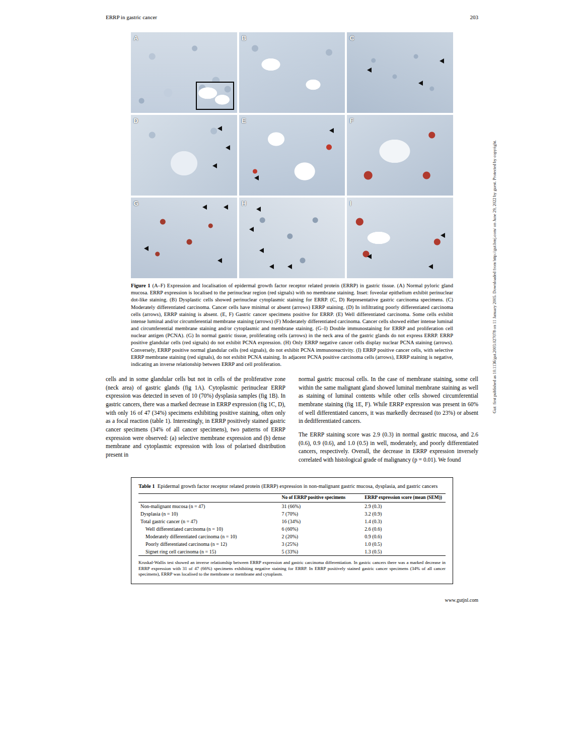ERRP in gastric cancer
203
Gut: first published as 10.1136/gut.2003.027078 on 11 January 2005. Downloaded from http://gut.bmj.com/ on June 29, 2022 by guest. Protected by copyright.
A
B
C
D
E
F
G
H
I
Figure 1 (A–F) Expression and localisation of epidermal growth factor receptor related protein (ERRP) in gastric tissue. (A) Normal pyloric gland mucosa. ERRP expression is localised to the perinuclear region (red signals) with no membrane staining. Inset: foveolar epithelium exhibit perinuclear dot-like staining. (B) Dysplastic cells showed perinuclear cytoplasmic staining for ERRP. (C, D) Representative gastric carcinoma specimens. (C) Moderately differentiated carcinoma. Cancer cells have minimal or absent (arrows) ERRP staining. (D) In infiltrating poorly differentiated carcinoma cells (arrows), ERRP staining is absent. (E, F) Gastric cancer specimens positive for ERRP. (E) Well differentiated carcinoma. Some cells exhibit intense luminal and/or circumferential membrane staining (arrows) (F) Moderately differentiated carcinoma. Cancer cells showed either intense luminal and circumferential membrane staining and/or cytoplasmic and membrane staining. (G–I) Double immunostaining for ERRP and proliferation cell nuclear antigen (PCNA). (G) In normal gastric tissue, proliferating cells (arrows) in the neck area of the gastric glands do not express ERRP. ERRP positive glandular cells (red signals) do not exhibit PCNA expression. (H) Only ERRP negative cancer cells display nuclear PCNA staining (arrows). Conversely, ERRP positive normal glandular cells (red signals), do not exhibit PCNA immunoreactivity. (I) ERRP positive cancer cells, with selective ERRP membrane staining (red signals), do not exhibit PCNA staining. In adjacent PCNA positive carcinoma cells (arrows), ERRP staining is negative, indicating an inverse relationship between ERRP and cell proliferation.
cells and in some glandular cells but not in cells of the proliferative zone (neck area) of gastric glands (fig 1A). Cytoplasmic perinuclear ERRP expression was detected in seven of 10 (70%) dysplasia samples (fig 1B). In gastric cancers, there was a marked decrease in ERRP expression (fig 1C, D), with only 16 of 47 (34%) specimens exhibiting positive staining, often only as a focal reaction (table 1). Interestingly, in ERRP positively stained gastric cancer specimens (34% of all cancer specimens), two patterns of ERRP expression were observed: (a) selective membrane expression and (b) dense membrane and cytoplasmic expression with loss of polarised distribution present in
normal gastric mucosal cells. In the case of membrane staining, some cell within the same malignant gland showed luminal membrane staining as well as staining of luminal contents while other cells showed circumferential membrane staining (fig 1E, F). While ERRP expression was present in 60% of well differentiated cancers, it was markedly decreased (to 23%) or absent in dedifferentiated cancers.
The ERRP staining score was 2.9 (0.3) in normal gastric mucosa, and 2.6 (0.6), 0.9 (0.6), and 1.0 (0.5) in well, moderately, and poorly differentiated cancers, respectively. Overall, the decrease in ERRP expression inversely correlated with histological grade of malignancy (p = 0.01). We found
Table 1 Epidermal growth factor receptor related protein (ERRP) expression in non-malignant gastric mucosa, dysplasia, and gastric cancers
| | No of ERRP positive specimens | ERRP expression score (mean (SEM)) |
| --- | --- | --- |
| Non-malignant mucosa (n = 47) | 31 (66%) | 2.9 (0.3) |
| Dysplasia (n = 10) | 7 (70%) | 3.2 (0.9) |
| Total gastric cancer (n = 47) | 16 (34%) | 1.4 (0.3) |
| Well differentiated carcinoma (n = 10) | 6 (60%) | 2.6 (0.6) |
| Moderately differentiated carcinoma (n = 10) | 2 (20%) | 0.9 (0.6) |
| Poorly differentiated carcinoma (n = 12) | 3 (25%) | 1.0 (0.5) |
| Signet ring cell carcinoma (n = 15) | 5 (33%) | 1.3 (0.5) |
Kruskal-Wallis test showed an inverse relationship between ERRP expression and gastric carcinoma differentiation. In gastric cancers there was a marked decrease in ERRP expression with 31 of 47 (66%) specimens exhibiting negative staining for ERRP. In ERRP positively stained gastric cancer specimens (34% of all cancer specimens), ERRP was localised to the membrane or membrane and cytoplasm.
www.gutjnl.com